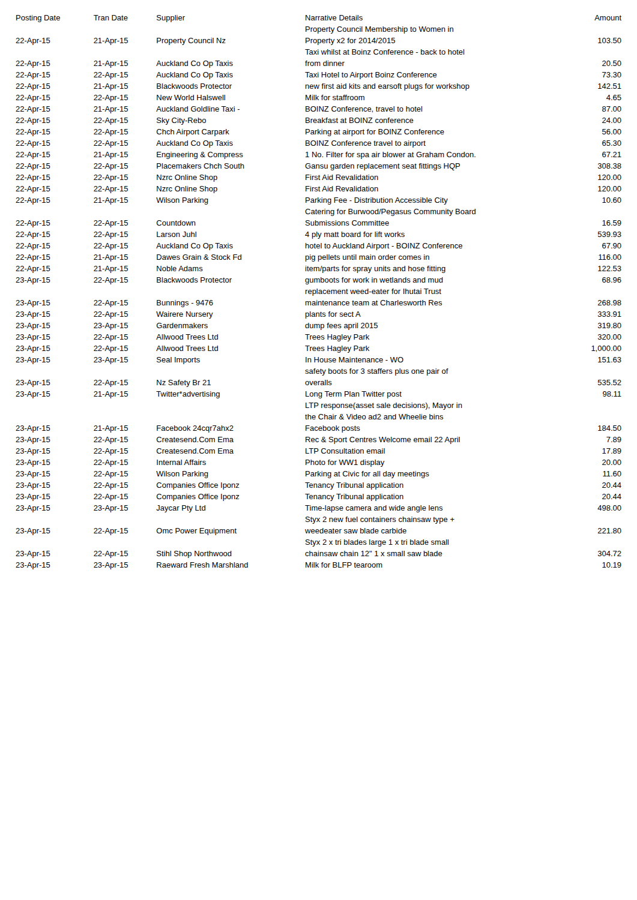| Posting Date | Tran Date | Supplier | Narrative Details | Amount |
| --- | --- | --- | --- | --- |
| | | | Property Council Membership to Women in | |
| 22-Apr-15 | 21-Apr-15 | Property Council Nz | Property x2 for 2014/2015 | 103.50 |
| | | | Taxi whilst at Boinz Conference - back to hotel | |
| 22-Apr-15 | 21-Apr-15 | Auckland Co Op Taxis | from dinner | 20.50 |
| 22-Apr-15 | 22-Apr-15 | Auckland Co Op Taxis | Taxi Hotel to Airport Boinz Conference | 73.30 |
| 22-Apr-15 | 21-Apr-15 | Blackwoods Protector | new first aid kits and earsoft plugs for workshop | 142.51 |
| 22-Apr-15 | 22-Apr-15 | New World Halswell | Milk for staffroom | 4.65 |
| 22-Apr-15 | 21-Apr-15 | Auckland Goldline Taxi - | BOINZ Conference, travel to hotel | 87.00 |
| 22-Apr-15 | 22-Apr-15 | Sky City-Rebo | Breakfast at BOINZ conference | 24.00 |
| 22-Apr-15 | 22-Apr-15 | Chch Airport Carpark | Parking at airport for BOINZ Conference | 56.00 |
| 22-Apr-15 | 22-Apr-15 | Auckland Co Op Taxis | BOINZ Conference travel to airport | 65.30 |
| 22-Apr-15 | 21-Apr-15 | Engineering & Compress | 1 No. Filter for spa air blower at Graham Condon. | 67.21 |
| 22-Apr-15 | 22-Apr-15 | Placemakers Chch South | Gansu garden replacement seat fittings HQP | 308.38 |
| 22-Apr-15 | 22-Apr-15 | Nzrc Online Shop | First Aid Revalidation | 120.00 |
| 22-Apr-15 | 22-Apr-15 | Nzrc Online Shop | First Aid Revalidation | 120.00 |
| 22-Apr-15 | 21-Apr-15 | Wilson Parking | Parking Fee - Distribution Accessible City | 10.60 |
| | | | Catering for Burwood/Pegasus Community Board | |
| 22-Apr-15 | 22-Apr-15 | Countdown | Submissions Committee | 16.59 |
| 22-Apr-15 | 22-Apr-15 | Larson Juhl | 4 ply matt board for lift works | 539.93 |
| 22-Apr-15 | 22-Apr-15 | Auckland Co Op Taxis | hotel to Auckland Airport - BOINZ Conference | 67.90 |
| 22-Apr-15 | 21-Apr-15 | Dawes Grain & Stock Fd | pig pellets until main order comes in | 116.00 |
| 22-Apr-15 | 21-Apr-15 | Noble Adams | item/parts for spray units and hose fitting | 122.53 |
| 23-Apr-15 | 22-Apr-15 | Blackwoods Protector | gumboots for work in wetlands and mud | 68.96 |
| | | | replacement weed-eater for Ihutai Trust | |
| 23-Apr-15 | 22-Apr-15 | Bunnings - 9476 | maintenance team at Charlesworth Res | 268.98 |
| 23-Apr-15 | 22-Apr-15 | Wairere Nursery | plants for sect A | 333.91 |
| 23-Apr-15 | 23-Apr-15 | Gardenmakers | dump fees april 2015 | 319.80 |
| 23-Apr-15 | 22-Apr-15 | Allwood Trees Ltd | Trees Hagley Park | 320.00 |
| 23-Apr-15 | 22-Apr-15 | Allwood Trees Ltd | Trees Hagley Park | 1,000.00 |
| 23-Apr-15 | 23-Apr-15 | Seal Imports | In House Maintenance - WO | 151.63 |
| | | | safety boots for 3 staffers plus one pair of | |
| 23-Apr-15 | 22-Apr-15 | Nz Safety Br 21 | overalls | 535.52 |
| 23-Apr-15 | 21-Apr-15 | Twitter*advertising | Long Term Plan Twitter post | 98.11 |
| | | | LTP response(asset sale decisions), Mayor in | |
| | | | the Chair & Video ad2 and Wheelie bins | |
| 23-Apr-15 | 21-Apr-15 | Facebook 24cqr7ahx2 | Facebook posts | 184.50 |
| 23-Apr-15 | 22-Apr-15 | Createsend.Com Ema | Rec & Sport Centres Welcome email 22 April | 7.89 |
| 23-Apr-15 | 22-Apr-15 | Createsend.Com Ema | LTP Consultation email | 17.89 |
| 23-Apr-15 | 22-Apr-15 | Internal Affairs | Photo for WW1 display | 20.00 |
| 23-Apr-15 | 22-Apr-15 | Wilson Parking | Parking at Civic for all day meetings | 11.60 |
| 23-Apr-15 | 22-Apr-15 | Companies Office Iponz | Tenancy Tribunal application | 20.44 |
| 23-Apr-15 | 22-Apr-15 | Companies Office Iponz | Tenancy Tribunal application | 20.44 |
| 23-Apr-15 | 23-Apr-15 | Jaycar Pty Ltd | Time-lapse camera and wide angle lens | 498.00 |
| | | | Styx 2 new fuel containers chainsaw type + | |
| 23-Apr-15 | 22-Apr-15 | Omc Power Equipment | weedeater saw blade carbide | 221.80 |
| | | | Styx 2 x tri blades large 1 x tri blade small | |
| 23-Apr-15 | 22-Apr-15 | Stihl Shop Northwood | chainsaw chain 12" 1 x small saw blade | 304.72 |
| 23-Apr-15 | 23-Apr-15 | Raeward Fresh Marshland | Milk for BLFP tearoom | 10.19 |